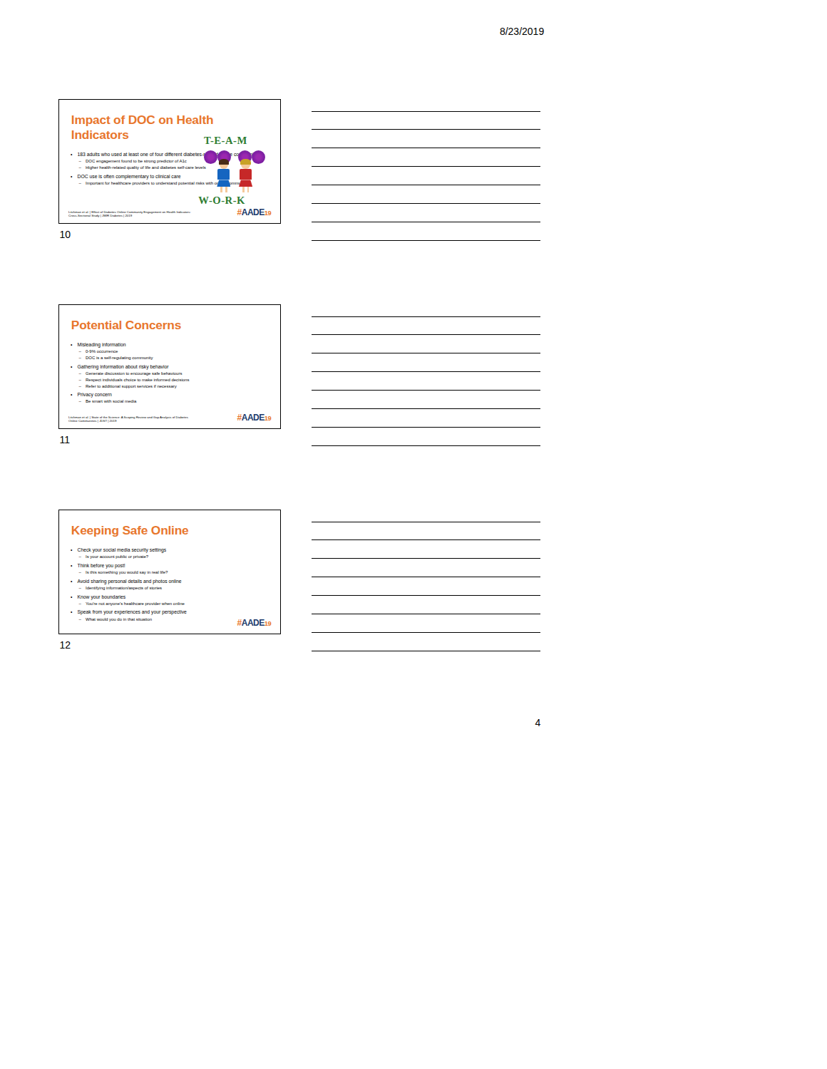8/23/2019
Impact of DOC on Health Indicators
183 adults who used at least one of four different diabetes-related online communities
DOC engagement found to be strong predictor of A1c
Higher health-related quality of life and diabetes self-care levels
DOC use is often complementary to clinical care
Important for healthcare providers to understand potential risks with online communities
T-E-A-M
W-O-R-K
Litchman et al. | Effect of Diabetes Online Community Engagement on Health Indicators:
Cross-Sectional Study | JMIR Diabetes | 2019
#AADE 19
10
Potential Concerns
Misleading information
0-9% occurrence
DOC is a self-regulating community
Gathering information about risky behavior
Generate discussion to encourage safe behaviours
Respect individuals choice to make informed decisions
Refer to additional support services if necessary
Privacy concern
Be smart with social media
Litchman et al. | State of the Science: A Scoping Review and Gap Analysis of Diabetes
Online Communities | JDST | 2019
#AADE 19
11
Keeping Safe Online
Check your social media security settings
Is your account public or private?
Think before you post!
Is this something you would say in real life?
Avoid sharing personal details and photos online
Identifying information/aspects of stories
Know your boundaries
You're not anyone's healthcare provider when online
Speak from your experiences and your perspective
What would you do in that situation
#AADE 19
12
4